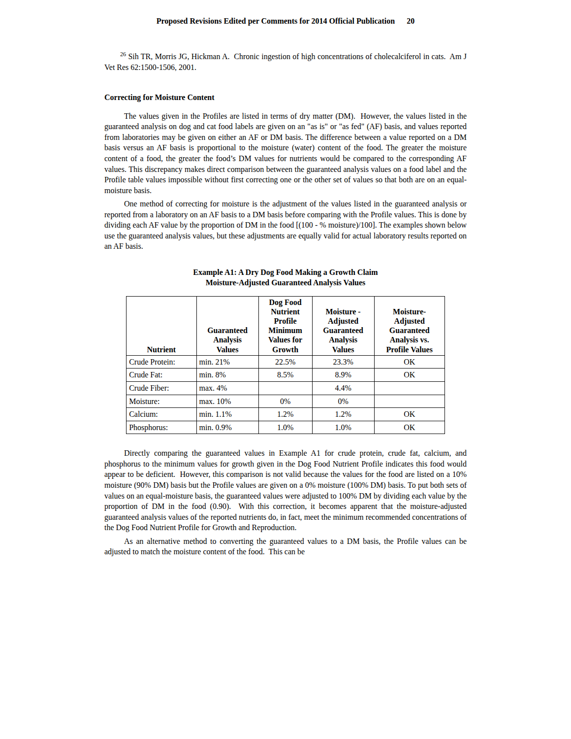Proposed Revisions Edited per Comments for 2014 Official Publication20
26 Sih TR, Morris JG, Hickman A. Chronic ingestion of high concentrations of cholecalciferol in cats. Am J Vet Res 62:1500-1506, 2001.
Correcting for Moisture Content
The values given in the Profiles are listed in terms of dry matter (DM). However, the values listed in the guaranteed analysis on dog and cat food labels are given on an "as is" or "as fed" (AF) basis, and values reported from laboratories may be given on either an AF or DM basis. The difference between a value reported on a DM basis versus an AF basis is proportional to the moisture (water) content of the food. The greater the moisture content of a food, the greater the food’s DM values for nutrients would be compared to the corresponding AF values. This discrepancy makes direct comparison between the guaranteed analysis values on a food label and the Profile table values impossible without first correcting one or the other set of values so that both are on an equal-moisture basis.
One method of correcting for moisture is the adjustment of the values listed in the guaranteed analysis or reported from a laboratory on an AF basis to a DM basis before comparing with the Profile values. This is done by dividing each AF value by the proportion of DM in the food [(100 - % moisture)/100]. The examples shown below use the guaranteed analysis values, but these adjustments are equally valid for actual laboratory results reported on an AF basis.
Example A1: A Dry Dog Food Making a Growth Claim
Moisture-Adjusted Guaranteed Analysis Values
| Nutrient | Guaranteed Analysis Values | Dog Food Nutrient Profile Minimum Values for Growth | Moisture - Adjusted Guaranteed Analysis Values | Moisture- Adjusted Guaranteed Analysis vs. Profile Values |
| --- | --- | --- | --- | --- |
| Crude Protein: | min. 21% | 22.5% | 23.3% | OK |
| Crude Fat: | min. 8% | 8.5% | 8.9% | OK |
| Crude Fiber: | max. 4% | | 4.4% | |
| Moisture: | max. 10% | 0% | 0% | |
| Calcium: | min. 1.1% | 1.2% | 1.2% | OK |
| Phosphorus: | min. 0.9% | 1.0% | 1.0% | OK |
Directly comparing the guaranteed values in Example A1 for crude protein, crude fat, calcium, and phosphorus to the minimum values for growth given in the Dog Food Nutrient Profile indicates this food would appear to be deficient. However, this comparison is not valid because the values for the food are listed on a 10% moisture (90% DM) basis but the Profile values are given on a 0% moisture (100% DM) basis. To put both sets of values on an equal-moisture basis, the guaranteed values were adjusted to 100% DM by dividing each value by the proportion of DM in the food (0.90). With this correction, it becomes apparent that the moisture-adjusted guaranteed analysis values of the reported nutrients do, in fact, meet the minimum recommended concentrations of the Dog Food Nutrient Profile for Growth and Reproduction.
As an alternative method to converting the guaranteed values to a DM basis, the Profile values can be adjusted to match the moisture content of the food. This can be